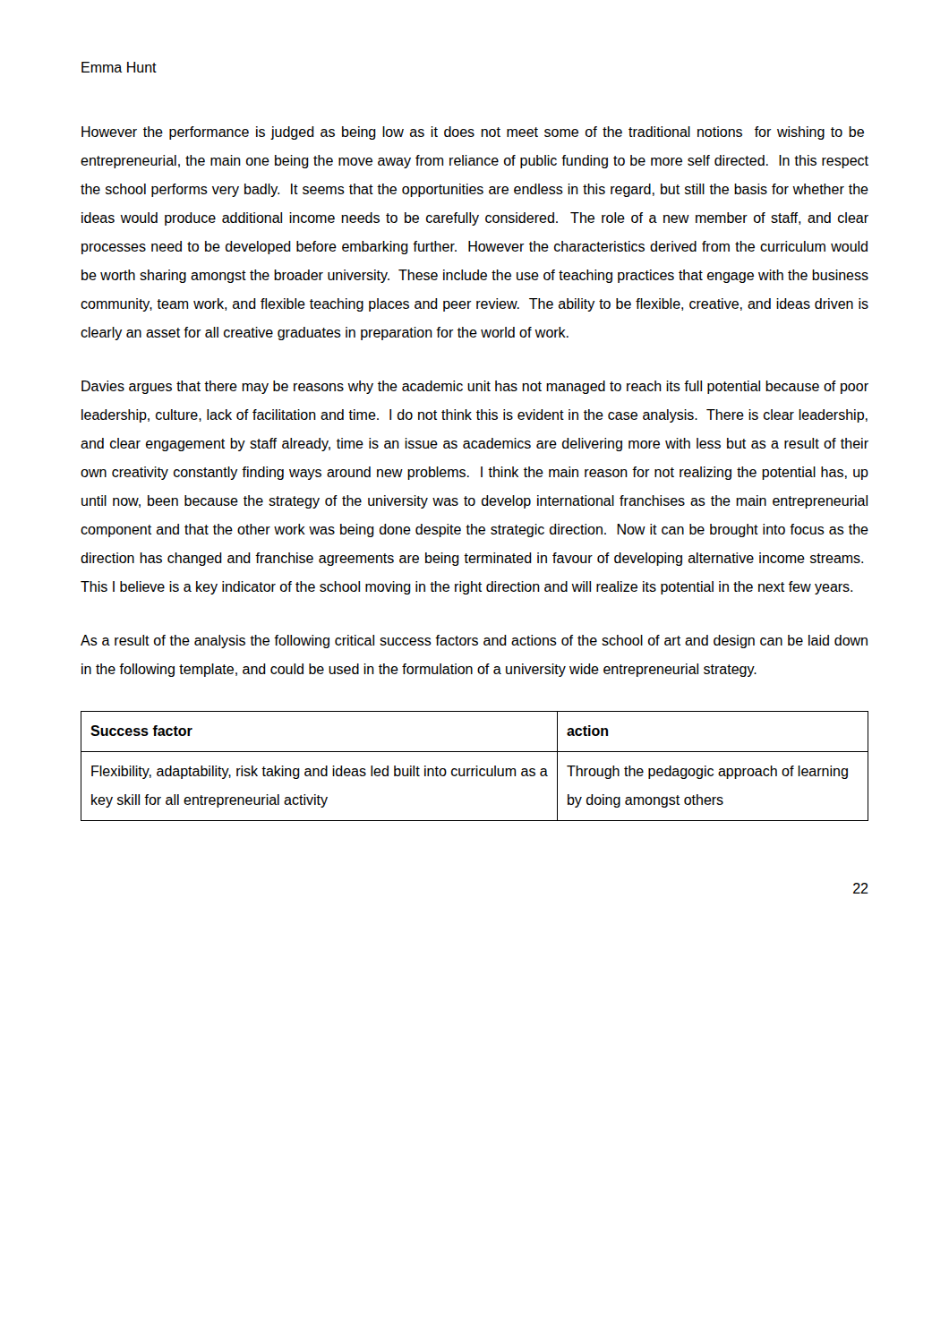Emma Hunt
However the performance is judged as being low as it does not meet some of the traditional notions for wishing to be entrepreneurial, the main one being the move away from reliance of public funding to be more self directed. In this respect the school performs very badly. It seems that the opportunities are endless in this regard, but still the basis for whether the ideas would produce additional income needs to be carefully considered. The role of a new member of staff, and clear processes need to be developed before embarking further. However the characteristics derived from the curriculum would be worth sharing amongst the broader university. These include the use of teaching practices that engage with the business community, team work, and flexible teaching places and peer review. The ability to be flexible, creative, and ideas driven is clearly an asset for all creative graduates in preparation for the world of work.
Davies argues that there may be reasons why the academic unit has not managed to reach its full potential because of poor leadership, culture, lack of facilitation and time. I do not think this is evident in the case analysis. There is clear leadership, and clear engagement by staff already, time is an issue as academics are delivering more with less but as a result of their own creativity constantly finding ways around new problems. I think the main reason for not realizing the potential has, up until now, been because the strategy of the university was to develop international franchises as the main entrepreneurial component and that the other work was being done despite the strategic direction. Now it can be brought into focus as the direction has changed and franchise agreements are being terminated in favour of developing alternative income streams. This I believe is a key indicator of the school moving in the right direction and will realize its potential in the next few years.
As a result of the analysis the following critical success factors and actions of the school of art and design can be laid down in the following template, and could be used in the formulation of a university wide entrepreneurial strategy.
| Success factor | action |
| --- | --- |
| Flexibility, adaptability, risk taking and ideas led built into curriculum as a key skill for all entrepreneurial activity | Through the pedagogic approach of learning by doing amongst others |
22